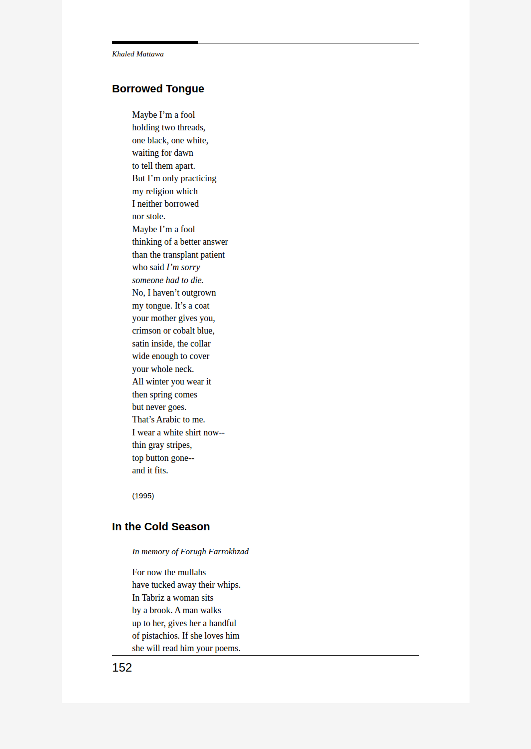Khaled Mattawa
Borrowed Tongue
Maybe I’m a fool
holding two threads,
one black, one white,
waiting for dawn
to tell them apart.
But I’m only practicing
my religion which
I neither borrowed
nor stole.
Maybe I’m a fool
thinking of a better answer
than the transplant patient
who said I’m sorry
someone had to die.
No, I haven’t outgrown
my tongue. It’s a coat
your mother gives you,
crimson or cobalt blue,
satin inside, the collar
wide enough to cover
your whole neck.
All winter you wear it
then spring comes
but never goes.
That’s Arabic to me.
I wear a white shirt now--
thin gray stripes,
top button gone--
and it fits.
(1995)
In the Cold Season
In memory of Forugh Farrokhzad
For now the mullahs
have tucked away their whips.
In Tabriz a woman sits
by a brook. A man walks
up to her, gives her a handful
of pistachios. If she loves him
she will read him your poems.
152